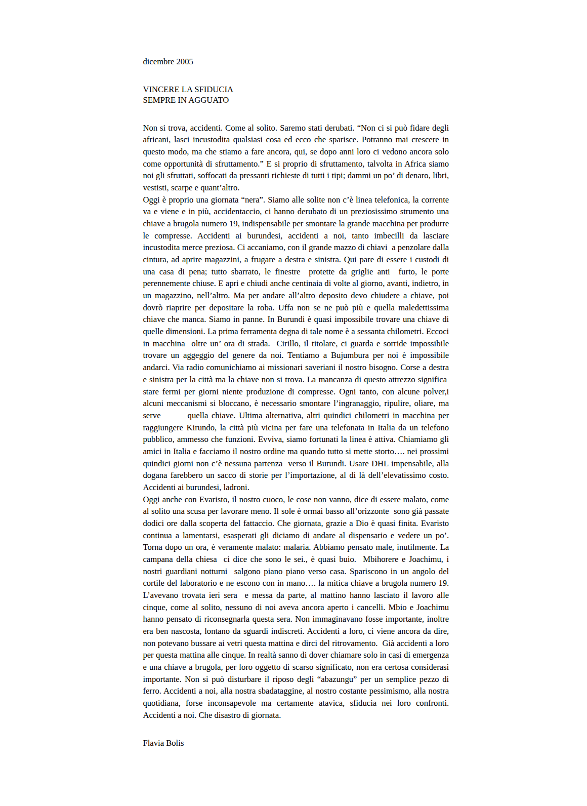dicembre 2005
VINCERE LA SFIDUCIA
SEMPRE IN AGGUATO
Non si trova, accidenti. Come al solito. Saremo stati derubati. “Non ci si può fidare degli africani, lasci incustodita qualsiasi cosa ed ecco che sparisce. Potranno mai crescere in questo modo, ma che stiamo a fare ancora, qui, se dopo anni loro ci vedono ancora solo come opportunità di sfruttamento.” E si proprio di sfruttamento, talvolta in Africa siamo noi gli sfruttati, soffocati da pressanti richieste di tutti i tipi; dammi un po’ di denaro, libri, vestisti, scarpe e quant’altro.
Oggi è proprio una giornata “nera”. Siamo alle solite non c’è linea telefonica, la corrente va e viene e in più, accidentaccio, ci hanno derubato di un preziosissimo strumento una chiave a brugola numero 19, indispensabile per smontare la grande macchina per produrre le compresse. Accidenti ai burundesi, accidenti a noi, tanto imbecilli da lasciare incustodita merce preziosa. Ci accaniamo, con il grande mazzo di chiavi a penzolare dalla cintura, ad aprire magazzini, a frugare a destra e sinistra. Qui pare di essere i custodi di una casa di pena; tutto sbarrato, le finestre protette da griglie anti furto, le porte perennemente chiuse. E apri e chiudi anche centinaia di volte al giorno, avanti, indietro, in un magazzino, nell’altro. Ma per andare all’altro deposito devo chiudere a chiave, poi dovrò riaprire per depositare la roba. Uffa non se ne può più e quella maledettissima chiave che manca. Siamo in panne. In Burundi è quasi impossibile trovare una chiave di quelle dimensioni. La prima ferramenta degna di tale nome è a sessanta chilometri. Eccoci in macchina oltre un’ ora di strada. Cirillo, il titolare, ci guarda e sorride impossibile trovare un aggeggio del genere da noi. Tentiamo a Bujumbura per noi è impossibile andarci. Via radio comunichiamo ai missionari saveriani il nostro bisogno. Corse a destra e sinistra per la città ma la chiave non si trova. La mancanza di questo attrezzo significa stare fermi per giorni niente produzione di compresse. Ogni tanto, con alcune polver,i alcuni meccanismi si bloccano, è necessario smontare l’ingranaggio, ripulire, oliare, ma serve quella chiave. Ultima alternativa, altri quindici chilometri in macchina per raggiungere Kirundo, la città più vicina per fare una telefonata in Italia da un telefono pubblico, ammesso che funzioni. Evviva, siamo fortunati la linea è attiva. Chiamiamo gli amici in Italia e facciamo il nostro ordine ma quando tutto si mette storto…. nei prossimi quindici giorni non c’è nessuna partenza verso il Burundi. Usare DHL impensabile, alla dogana farebbero un sacco di storie per l’importazione, al di là dell’elevatissimo costo. Accidenti ai burundesi, ladroni.
Oggi anche con Evaristo, il nostro cuoco, le cose non vanno, dice di essere malato, come al solito una scusa per lavorare meno. Il sole è ormai basso all’orizzonte sono già passate dodici ore dalla scoperta del fattaccio. Che giornata, grazie a Dio è quasi finita. Evaristo continua a lamentarsi, esasperati gli diciamo di andare al dispensario e vedere un po’. Torna dopo un ora, è veramente malato: malaria. Abbiamo pensato male, inutilmente. La campana della chiesa ci dice che sono le sei., è quasi buio. Mbihorere e Joachimu, i nostri guardiani notturni salgono piano piano verso casa. Spariscono in un angolo del cortile del laboratorio e ne escono con in mano…. la mitica chiave a brugola numero 19. L’avevano trovata ieri sera e messa da parte, al mattino hanno lasciato il lavoro alle cinque, come al solito, nessuno di noi aveva ancora aperto i cancelli. Mbio e Joachimu hanno pensato di riconsegnarla questa sera. Non immaginavano fosse importante, inoltre era ben nascosta, lontano da sguardi indiscreti. Accidenti a loro, ci viene ancora da dire, non potevano bussare ai vetri questa mattina e dirci del ritrovamento. Già accidenti a loro per questa mattina alle cinque. In realtà sanno di dover chiamare solo in casi di emergenza e una chiave a brugola, per loro oggetto di scarso significato, non era certosa considerasi importante. Non si può disturbare il riposo degli “abazungu” per un semplice pezzo di ferro. Accidenti a noi, alla nostra sbadataggine, al nostro costante pessimismo, alla nostra quotidiana, forse inconsapevole ma certamente atavica, sfiducia nei loro confronti. Accidenti a noi. Che disastro di giornata.
Flavia Bolis